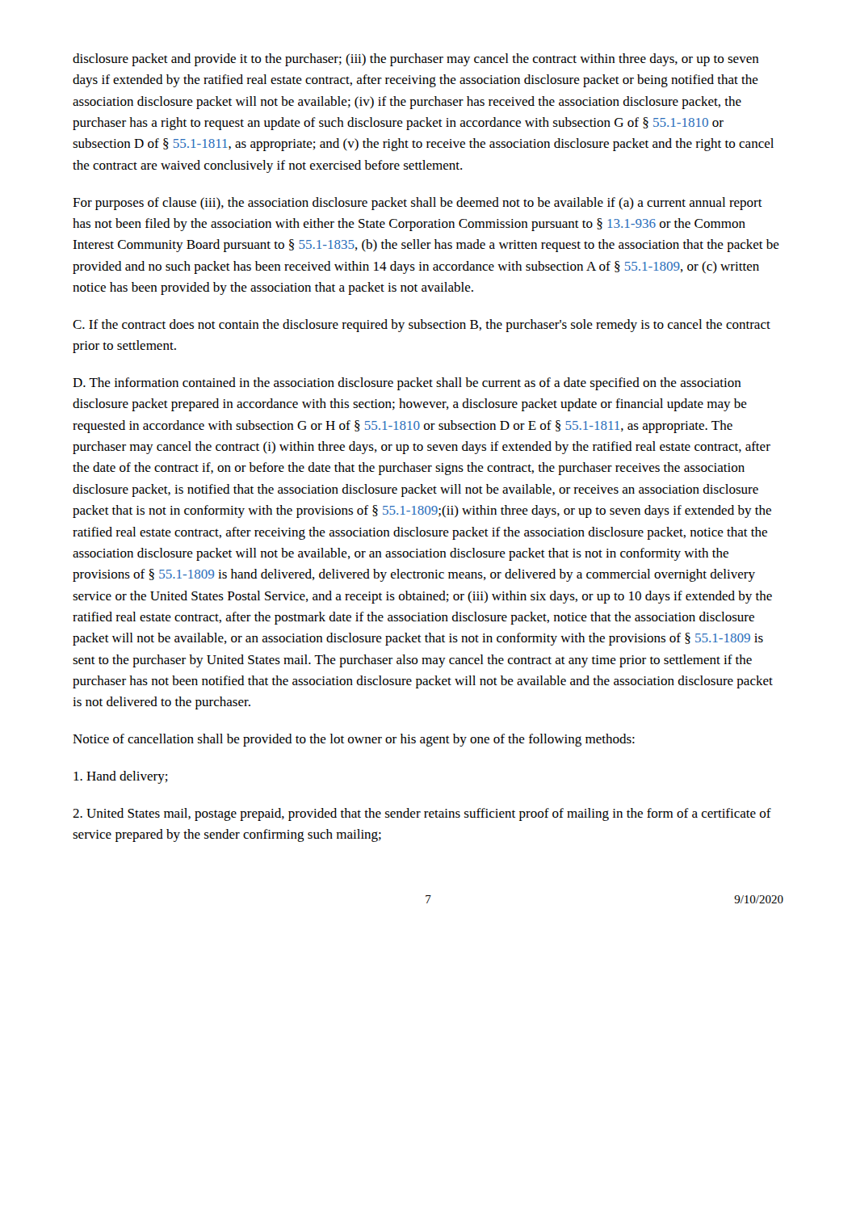disclosure packet and provide it to the purchaser; (iii) the purchaser may cancel the contract within three days, or up to seven days if extended by the ratified real estate contract, after receiving the association disclosure packet or being notified that the association disclosure packet will not be available; (iv) if the purchaser has received the association disclosure packet, the purchaser has a right to request an update of such disclosure packet in accordance with subsection G of § 55.1-1810 or subsection D of § 55.1-1811, as appropriate; and (v) the right to receive the association disclosure packet and the right to cancel the contract are waived conclusively if not exercised before settlement.
For purposes of clause (iii), the association disclosure packet shall be deemed not to be available if (a) a current annual report has not been filed by the association with either the State Corporation Commission pursuant to § 13.1-936 or the Common Interest Community Board pursuant to § 55.1-1835, (b) the seller has made a written request to the association that the packet be provided and no such packet has been received within 14 days in accordance with subsection A of § 55.1-1809, or (c) written notice has been provided by the association that a packet is not available.
C. If the contract does not contain the disclosure required by subsection B, the purchaser's sole remedy is to cancel the contract prior to settlement.
D. The information contained in the association disclosure packet shall be current as of a date specified on the association disclosure packet prepared in accordance with this section; however, a disclosure packet update or financial update may be requested in accordance with subsection G or H of § 55.1-1810 or subsection D or E of § 55.1-1811, as appropriate. The purchaser may cancel the contract (i) within three days, or up to seven days if extended by the ratified real estate contract, after the date of the contract if, on or before the date that the purchaser signs the contract, the purchaser receives the association disclosure packet, is notified that the association disclosure packet will not be available, or receives an association disclosure packet that is not in conformity with the provisions of § 55.1-1809;(ii) within three days, or up to seven days if extended by the ratified real estate contract, after receiving the association disclosure packet if the association disclosure packet, notice that the association disclosure packet will not be available, or an association disclosure packet that is not in conformity with the provisions of § 55.1-1809 is hand delivered, delivered by electronic means, or delivered by a commercial overnight delivery service or the United States Postal Service, and a receipt is obtained; or (iii) within six days, or up to 10 days if extended by the ratified real estate contract, after the postmark date if the association disclosure packet, notice that the association disclosure packet will not be available, or an association disclosure packet that is not in conformity with the provisions of § 55.1-1809 is sent to the purchaser by United States mail. The purchaser also may cancel the contract at any time prior to settlement if the purchaser has not been notified that the association disclosure packet will not be available and the association disclosure packet is not delivered to the purchaser.
Notice of cancellation shall be provided to the lot owner or his agent by one of the following methods:
1. Hand delivery;
2. United States mail, postage prepaid, provided that the sender retains sufficient proof of mailing in the form of a certificate of service prepared by the sender confirming such mailing;
7
9/10/2020